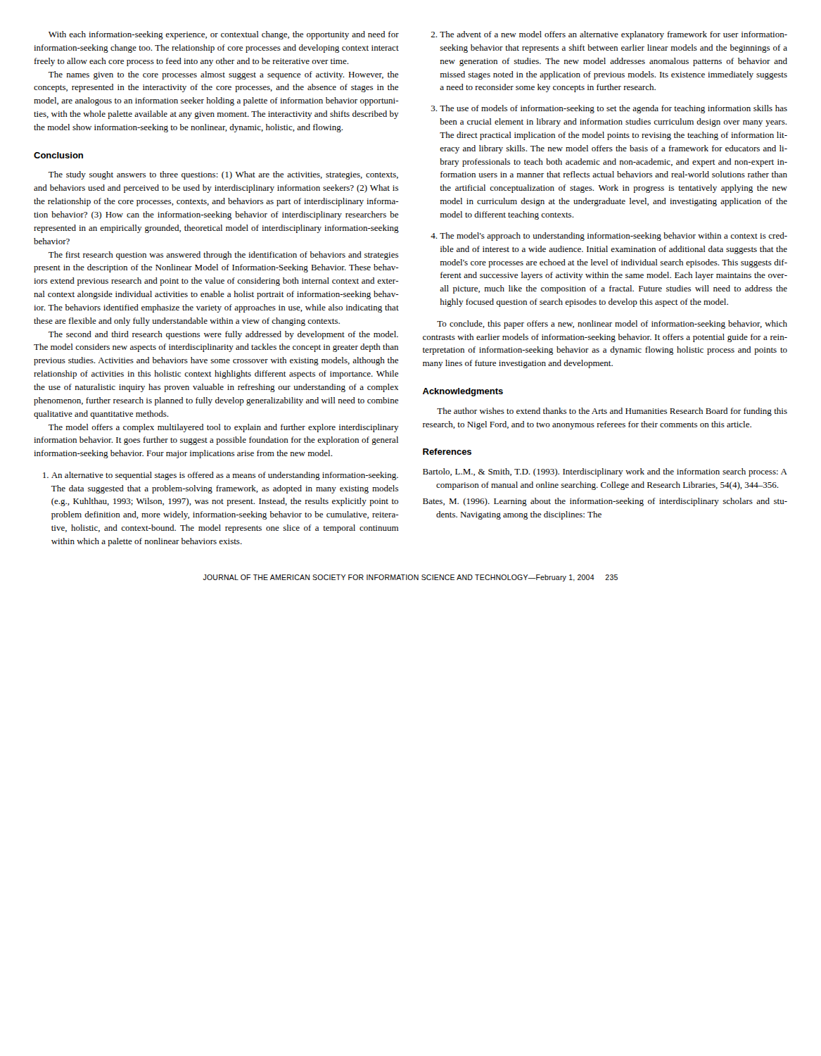With each information-seeking experience, or contextual change, the opportunity and need for information-seeking change too. The relationship of core processes and developing context interact freely to allow each core process to feed into any other and to be reiterative over time.
The names given to the core processes almost suggest a sequence of activity. However, the concepts, represented in the interactivity of the core processes, and the absence of stages in the model, are analogous to an information seeker holding a palette of information behavior opportunities, with the whole palette available at any given moment. The interactivity and shifts described by the model show information-seeking to be nonlinear, dynamic, holistic, and flowing.
Conclusion
The study sought answers to three questions: (1) What are the activities, strategies, contexts, and behaviors used and perceived to be used by interdisciplinary information seekers? (2) What is the relationship of the core processes, contexts, and behaviors as part of interdisciplinary information behavior? (3) How can the information-seeking behavior of interdisciplinary researchers be represented in an empirically grounded, theoretical model of interdisciplinary information-seeking behavior?
The first research question was answered through the identification of behaviors and strategies present in the description of the Nonlinear Model of Information-Seeking Behavior. These behaviors extend previous research and point to the value of considering both internal context and external context alongside individual activities to enable a holist portrait of information-seeking behavior. The behaviors identified emphasize the variety of approaches in use, while also indicating that these are flexible and only fully understandable within a view of changing contexts.
The second and third research questions were fully addressed by development of the model. The model considers new aspects of interdisciplinarity and tackles the concept in greater depth than previous studies. Activities and behaviors have some crossover with existing models, although the relationship of activities in this holistic context highlights different aspects of importance. While the use of naturalistic inquiry has proven valuable in refreshing our understanding of a complex phenomenon, further research is planned to fully develop generalizability and will need to combine qualitative and quantitative methods.
The model offers a complex multilayered tool to explain and further explore interdisciplinary information behavior. It goes further to suggest a possible foundation for the exploration of general information-seeking behavior. Four major implications arise from the new model.
An alternative to sequential stages is offered as a means of understanding information-seeking. The data suggested that a problem-solving framework, as adopted in many existing models (e.g., Kuhlthau, 1993; Wilson, 1997), was not present. Instead, the results explicitly point to problem definition and, more widely, information-seeking behavior to be cumulative, reiterative, holistic, and context-bound. The model represents one slice of a temporal continuum within which a palette of nonlinear behaviors exists.
The advent of a new model offers an alternative explanatory framework for user information-seeking behavior that represents a shift between earlier linear models and the beginnings of a new generation of studies. The new model addresses anomalous patterns of behavior and missed stages noted in the application of previous models. Its existence immediately suggests a need to reconsider some key concepts in further research.
The use of models of information-seeking to set the agenda for teaching information skills has been a crucial element in library and information studies curriculum design over many years. The direct practical implication of the model points to revising the teaching of information literacy and library skills. The new model offers the basis of a framework for educators and library professionals to teach both academic and non-academic, and expert and non-expert information users in a manner that reflects actual behaviors and real-world solutions rather than the artificial conceptualization of stages. Work in progress is tentatively applying the new model in curriculum design at the undergraduate level, and investigating application of the model to different teaching contexts.
The model's approach to understanding information-seeking behavior within a context is credible and of interest to a wide audience. Initial examination of additional data suggests that the model's core processes are echoed at the level of individual search episodes. This suggests different and successive layers of activity within the same model. Each layer maintains the overall picture, much like the composition of a fractal. Future studies will need to address the highly focused question of search episodes to develop this aspect of the model.
To conclude, this paper offers a new, nonlinear model of information-seeking behavior, which contrasts with earlier models of information-seeking behavior. It offers a potential guide for a reinterpretation of information-seeking behavior as a dynamic flowing holistic process and points to many lines of future investigation and development.
Acknowledgments
The author wishes to extend thanks to the Arts and Humanities Research Board for funding this research, to Nigel Ford, and to two anonymous referees for their comments on this article.
References
Bartolo, L.M., & Smith, T.D. (1993). Interdisciplinary work and the information search process: A comparison of manual and online searching. College and Research Libraries, 54(4), 344–356.
Bates, M. (1996). Learning about the information-seeking of interdisciplinary scholars and students. Navigating among the disciplines: The
JOURNAL OF THE AMERICAN SOCIETY FOR INFORMATION SCIENCE AND TECHNOLOGY—February 1, 2004 235